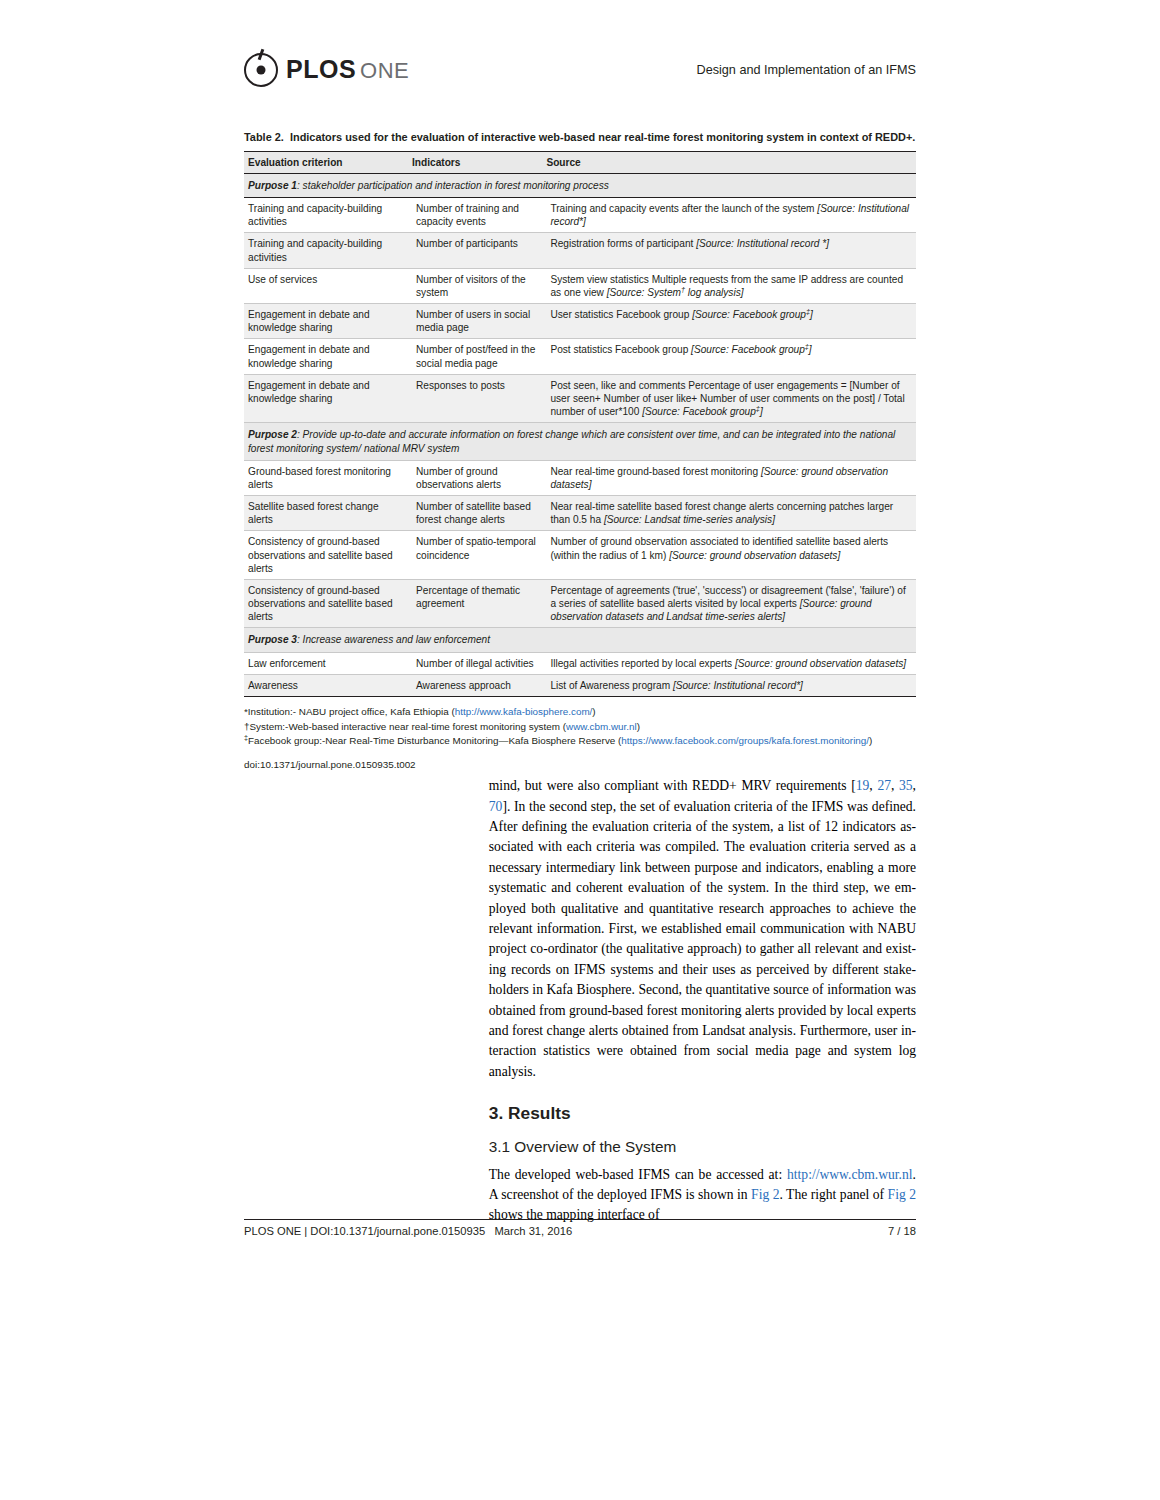PLOSONE
Design and Implementation of an IFMS
Table 2. Indicators used for the evaluation of interactive web-based near real-time forest monitoring system in context of REDD+.
| Purpose 1 : stakeholder participation and interaction in forest monitoring process |
| Evaluation criterion | Indicators | Source |
| Training and capacity-building activities | Number of training and capacity events | Training and capacity events after the launch of the system [Source: Institutional record*] |
| Training and capacity-building activities | Number of participants | Registration forms of participant [Source: Institutional record *] |
| Use of services | Number of visitors of the system | System view statistics Multiple requests from the same IP address are counted as one view [Source: System † log analysis] |
| Engagement in debate and knowledge sharing | Number of users in social media page | User statistics Facebook group [Source: Facebook group ‡ ] |
| Engagement in debate and knowledge sharing | Number of post/feed in the social media page | Post statistics Facebook group [Source: Facebook group ‡ ] |
| Engagement in debate and knowledge sharing | Responses to posts | Post seen, like and comments Percentage of user engagements = [Number of user seen+ Number of user like+ Number of user comments on the post] / Total number of user*100 [Source: Facebook group ‡ ] |
| Purpose 2 : Provide up-to-date and accurate information on forest change which are consistent over time, and can be integrated into the national forest monitoring system/ national MRV system |
| Ground-based forest monitoring alerts | Number of ground observations alerts | Near real-time ground-based forest monitoring [Source: ground observation datasets] |
| Satellite based forest change alerts | Number of satellite based forest change alerts | Near real-time satellite based forest change alerts concerning patches larger than 0.5 ha [Source: Landsat time-series analysis] |
| Consistency of ground-based observations and satellite based alerts | Number of spatio-temporal coincidence | Number of ground observation associated to identified satellite based alerts (within the radius of 1 km) [Source: ground observation datasets] |
| Consistency of ground-based observations and satellite based alerts | Percentage of thematic agreement | Percentage of agreements ('true', 'success') or disagreement ('false', 'failure') of a series of satellite based alerts visited by local experts [Source: ground observation datasets and Landsat time-series alerts] |
| Purpose 3 : Increase awareness and law enforcement |
| Law enforcement | Number of illegal activities | Illegal activities reported by local experts [Source: ground observation datasets] |
| Awareness | Awareness approach | List of Awareness program [Source: Institutional record*] |
*Institution:- NABU project office, Kafa Ethiopia (http://www.kafa-biosphere.com/)
†System:-Web-based interactive near real-time forest monitoring system (www.cbm.wur.nl)
‡Facebook group:-Near Real-Time Disturbance Monitoring—Kafa Biosphere Reserve (https://www.facebook.com/groups/kafa.forest.monitoring/)
doi:10.1371/journal.pone.0150935.t002
mind, but were also compliant with REDD+ MRV requirements [19, 27, 35, 70]. In the second step, the set of evaluation criteria of the IFMS was defined. After defining the evaluation criteria of the system, a list of 12 indicators associated with each criteria was compiled. The evaluation criteria served as a necessary intermediary link between purpose and indicators, enabling a more systematic and coherent evaluation of the system. In the third step, we employed both qualitative and quantitative research approaches to achieve the relevant information. First, we established email communication with NABU project co-ordinator (the qualitative approach) to gather all relevant and existing records on IFMS systems and their uses as perceived by different stakeholders in Kafa Biosphere. Second, the quantitative source of information was obtained from ground-based forest monitoring alerts provided by local experts and forest change alerts obtained from Landsat analysis. Furthermore, user interaction statistics were obtained from social media page and system log analysis.
3. Results
3.1 Overview of the System
The developed web-based IFMS can be accessed at: http://www.cbm.wur.nl. A screenshot of the deployed IFMS is shown in Fig 2. The right panel of Fig 2 shows the mapping interface of
PLOS ONE | DOI:10.1371/journal.pone.0150935 March 31, 2016
7 / 18